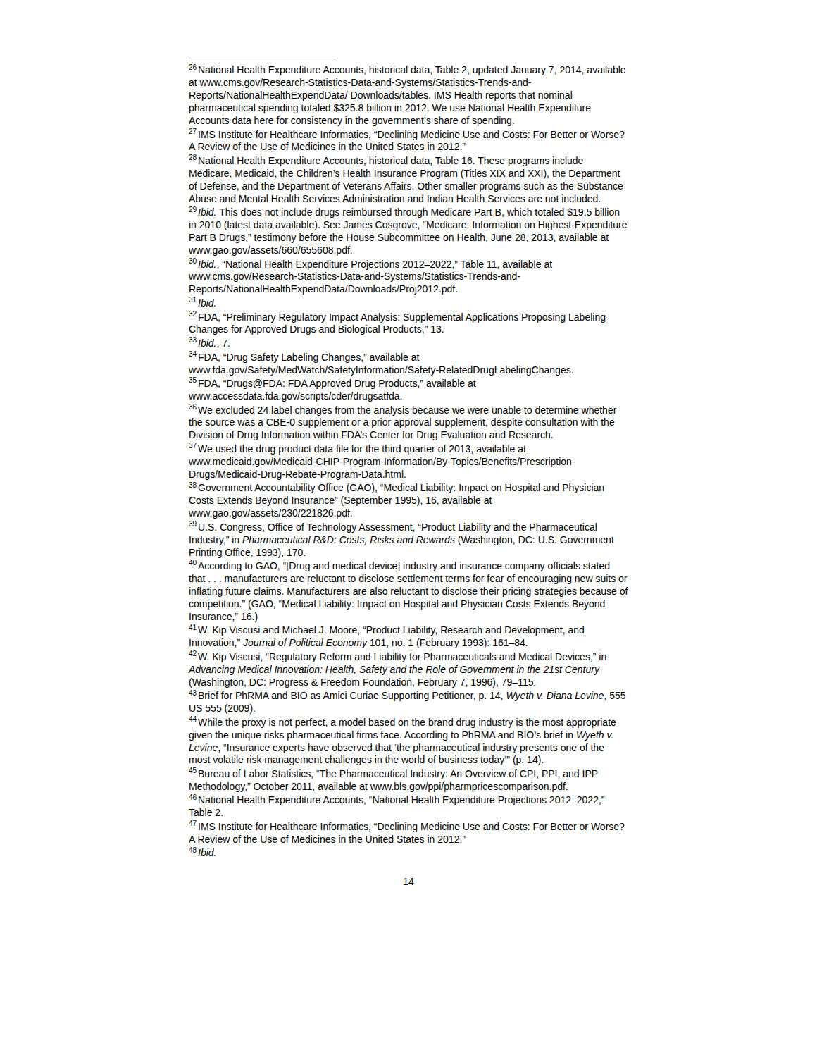26 National Health Expenditure Accounts, historical data, Table 2, updated January 7, 2014, available at www.cms.gov/Research-Statistics-Data-and-Systems/Statistics-Trends-and-Reports/NationalHealthExpendData/ Downloads/tables. IMS Health reports that nominal pharmaceutical spending totaled $325.8 billion in 2012. We use National Health Expenditure Accounts data here for consistency in the government’s share of spending.
27 IMS Institute for Healthcare Informatics, “Declining Medicine Use and Costs: For Better or Worse? A Review of the Use of Medicines in the United States in 2012.”
28 National Health Expenditure Accounts, historical data, Table 16. These programs include Medicare, Medicaid, the Children’s Health Insurance Program (Titles XIX and XXI), the Department of Defense, and the Department of Veterans Affairs. Other smaller programs such as the Substance Abuse and Mental Health Services Administration and Indian Health Services are not included.
29 Ibid. This does not include drugs reimbursed through Medicare Part B, which totaled $19.5 billion in 2010 (latest data available). See James Cosgrove, “Medicare: Information on Highest-Expenditure Part B Drugs,” testimony before the House Subcommittee on Health, June 28, 2013, available at www.gao.gov/assets/660/655608.pdf.
30 Ibid., “National Health Expenditure Projections 2012–2022,” Table 11, available at www.cms.gov/Research-Statistics-Data-and-Systems/Statistics-Trends-and-Reports/NationalHealthExpendData/Downloads/Proj2012.pdf.
31 Ibid.
32 FDA, “Preliminary Regulatory Impact Analysis: Supplemental Applications Proposing Labeling Changes for Approved Drugs and Biological Products,” 13.
33 Ibid., 7.
34 FDA, “Drug Safety Labeling Changes,” available at www.fda.gov/Safety/MedWatch/SafetyInformation/Safety-RelatedDrugLabelingChanges.
35 FDA, “Drugs@FDA: FDA Approved Drug Products,” available at www.accessdata.fda.gov/scripts/cder/drugsatfda.
36 We excluded 24 label changes from the analysis because we were unable to determine whether the source was a CBE-0 supplement or a prior approval supplement, despite consultation with the Division of Drug Information within FDA’s Center for Drug Evaluation and Research.
37 We used the drug product data file for the third quarter of 2013, available at www.medicaid.gov/Medicaid-CHIP-Program-Information/By-Topics/Benefits/Prescription-Drugs/Medicaid-Drug-Rebate-Program-Data.html.
38 Government Accountability Office (GAO), “Medical Liability: Impact on Hospital and Physician Costs Extends Beyond Insurance” (September 1995), 16, available at www.gao.gov/assets/230/221826.pdf.
39 U.S. Congress, Office of Technology Assessment, “Product Liability and the Pharmaceutical Industry,” in Pharmaceutical R&D: Costs, Risks and Rewards (Washington, DC: U.S. Government Printing Office, 1993), 170.
40 According to GAO, “[Drug and medical device] industry and insurance company officials stated that . . . manufacturers are reluctant to disclose settlement terms for fear of encouraging new suits or inflating future claims. Manufacturers are also reluctant to disclose their pricing strategies because of competition.” (GAO, “Medical Liability: Impact on Hospital and Physician Costs Extends Beyond Insurance,” 16.)
41 W. Kip Viscusi and Michael J. Moore, “Product Liability, Research and Development, and Innovation,” Journal of Political Economy 101, no. 1 (February 1993): 161–84.
42 W. Kip Viscusi, “Regulatory Reform and Liability for Pharmaceuticals and Medical Devices,” in Advancing Medical Innovation: Health, Safety and the Role of Government in the 21st Century (Washington, DC: Progress & Freedom Foundation, February 7, 1996), 79–115.
43 Brief for PhRMA and BIO as Amici Curiae Supporting Petitioner, p. 14, Wyeth v. Diana Levine, 555 US 555 (2009).
44 While the proxy is not perfect, a model based on the brand drug industry is the most appropriate given the unique risks pharmaceutical firms face. According to PhRMA and BIO’s brief in Wyeth v. Levine, “Insurance experts have observed that ‘the pharmaceutical industry presents one of the most volatile risk management challenges in the world of business today’” (p. 14).
45 Bureau of Labor Statistics, “The Pharmaceutical Industry: An Overview of CPI, PPI, and IPP Methodology,” October 2011, available at www.bls.gov/ppi/pharmpricescomparison.pdf.
46 National Health Expenditure Accounts, “National Health Expenditure Projections 2012–2022,” Table 2.
47 IMS Institute for Healthcare Informatics, “Declining Medicine Use and Costs: For Better or Worse? A Review of the Use of Medicines in the United States in 2012.”
48 Ibid.
14